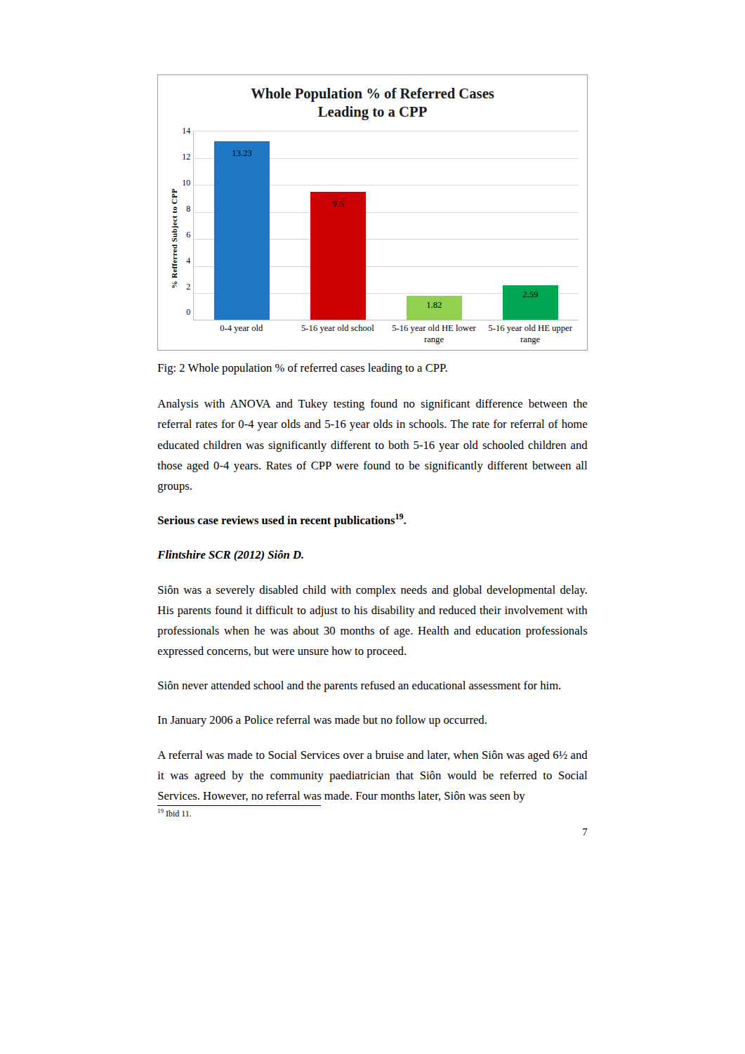Whole Population % of Referred Cases
Leading to a CPP
% Refferred Subject to CPP
14 12 10 8 6 4 2 0
13.23
9.5
1.82
2.59
0-4 year old
5-16 year old school
5-16 year old HE lower range
5-16 year old HE upper range
Fig: 2 Whole population % of referred cases leading to a CPP.
Analysis with ANOVA and Tukey testing found no significant difference between the referral rates for 0-4 year olds and 5-16 year olds in schools. The rate for referral of home educated children was significantly different to both 5-16 year old schooled children and those aged 0-4 years. Rates of CPP were found to be significantly different between all groups.
Serious case reviews used in recent publications19.
Flintshire SCR (2012) Siôn D.
Siôn was a severely disabled child with complex needs and global developmental delay. His parents found it difficult to adjust to his disability and reduced their involvement with professionals when he was about 30 months of age. Health and education professionals expressed concerns, but were unsure how to proceed.
Siôn never attended school and the parents refused an educational assessment for him.
In January 2006 a Police referral was made but no follow up occurred.
A referral was made to Social Services over a bruise and later, when Siôn was aged 6½ and it was agreed by the community paediatrician that Siôn would be referred to Social Services. However, no referral was made. Four months later, Siôn was seen by
19 Ibid 11.
7